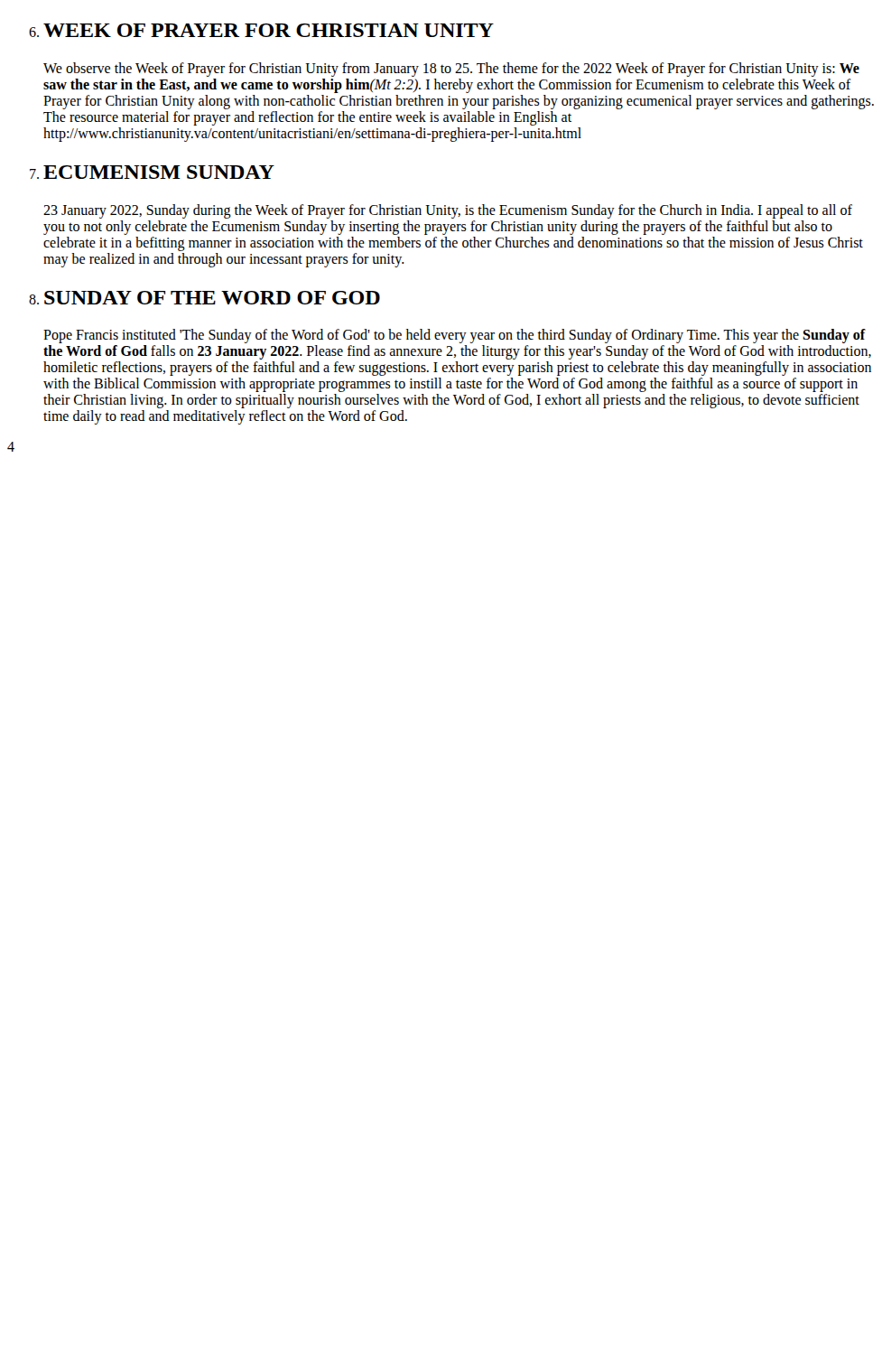WEEK OF PRAYER FOR CHRISTIAN UNITY
We observe the Week of Prayer for Christian Unity from January 18 to 25. The theme for the 2022 Week of Prayer for Christian Unity is: We saw the star in the East, and we came to worship him(Mt 2:2). I hereby exhort the Commission for Ecumenism to celebrate this Week of Prayer for Christian Unity along with non-catholic Christian brethren in your parishes by organizing ecumenical prayer services and gatherings. The resource material for prayer and reflection for the entire week is available in English at http://www.christianunity.va/content/unitacristiani/en/settimana-di-preghiera-per-l-unita.html
ECUMENISM SUNDAY
23 January 2022, Sunday during the Week of Prayer for Christian Unity, is the Ecumenism Sunday for the Church in India. I appeal to all of you to not only celebrate the Ecumenism Sunday by inserting the prayers for Christian unity during the prayers of the faithful but also to celebrate it in a befitting manner in association with the members of the other Churches and denominations so that the mission of Jesus Christ may be realized in and through our incessant prayers for unity.
SUNDAY OF THE WORD OF GOD
Pope Francis instituted 'The Sunday of the Word of God' to be held every year on the third Sunday of Ordinary Time. This year the Sunday of the Word of God falls on 23 January 2022. Please find as annexure 2, the liturgy for this year's Sunday of the Word of God with introduction, homiletic reflections, prayers of the faithful and a few suggestions. I exhort every parish priest to celebrate this day meaningfully in association with the Biblical Commission with appropriate programmes to instill a taste for the Word of God among the faithful as a source of support in their Christian living. In order to spiritually nourish ourselves with the Word of God, I exhort all priests and the religious, to devote sufficient time daily to read and meditatively reflect on the Word of God.
4